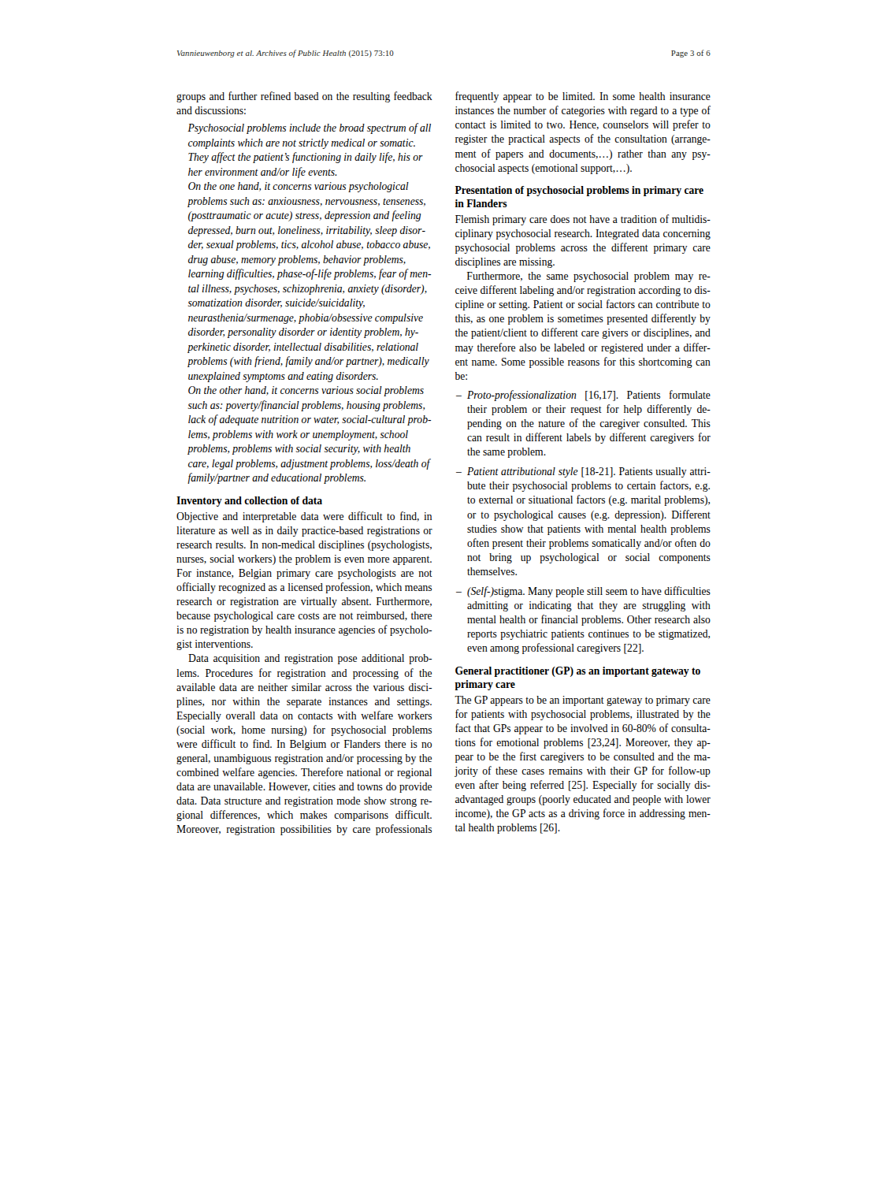Vannieuwenborg et al. Archives of Public Health (2015) 73:10
Page 3 of 6
groups and further refined based on the resulting feedback and discussions:
Psychosocial problems include the broad spectrum of all complaints which are not strictly medical or somatic. They affect the patient’s functioning in daily life, his or her environment and/or life events.
On the one hand, it concerns various psychological problems such as: anxiousness, nervousness, tenseness, (posttraumatic or acute) stress, depression and feeling depressed, burn out, loneliness, irritability, sleep disorder, sexual problems, tics, alcohol abuse, tobacco abuse, drug abuse, memory problems, behavior problems, learning difficulties, phase-of-life problems, fear of mental illness, psychoses, schizophrenia, anxiety (disorder), somatization disorder, suicide/suicidality, neurasthenia/surmenage, phobia/obsessive compulsive disorder, personality disorder or identity problem, hyperkinetic disorder, intellectual disabilities, relational problems (with friend, family and/or partner), medically unexplained symptoms and eating disorders.
On the other hand, it concerns various social problems such as: poverty/financial problems, housing problems, lack of adequate nutrition or water, social-cultural problems, problems with work or unemployment, school problems, problems with social security, with health care, legal problems, adjustment problems, loss/death of family/partner and educational problems.
Inventory and collection of data
Objective and interpretable data were difficult to find, in literature as well as in daily practice-based registrations or research results. In non-medical disciplines (psychologists, nurses, social workers) the problem is even more apparent. For instance, Belgian primary care psychologists are not officially recognized as a licensed profession, which means research or registration are virtually absent. Furthermore, because psychological care costs are not reimbursed, there is no registration by health insurance agencies of psychologist interventions.
Data acquisition and registration pose additional problems. Procedures for registration and processing of the available data are neither similar across the various disciplines, nor within the separate instances and settings. Especially overall data on contacts with welfare workers (social work, home nursing) for psychosocial problems were difficult to find. In Belgium or Flanders there is no general, unambiguous registration and/or processing by the combined welfare agencies. Therefore national or regional data are unavailable. However, cities and towns do provide data. Data structure and registration mode show strong regional differences, which makes comparisons difficult. Moreover, registration possibilities by care professionals frequently appear to be limited. In some health insurance instances the number of categories with regard to a type of contact is limited to two. Hence, counselors will prefer to register the practical aspects of the consultation (arrangement of papers and documents,…) rather than any psychosocial aspects (emotional support,…).
Presentation of psychosocial problems in primary care in Flanders
Flemish primary care does not have a tradition of multidisciplinary psychosocial research. Integrated data concerning psychosocial problems across the different primary care disciplines are missing.
Furthermore, the same psychosocial problem may receive different labeling and/or registration according to discipline or setting. Patient or social factors can contribute to this, as one problem is sometimes presented differently by the patient/client to different care givers or disciplines, and may therefore also be labeled or registered under a different name. Some possible reasons for this shortcoming can be:
Proto-professionalization [16,17]. Patients formulate their problem or their request for help differently depending on the nature of the caregiver consulted. This can result in different labels by different caregivers for the same problem.
Patient attributional style [18-21]. Patients usually attribute their psychosocial problems to certain factors, e.g. to external or situational factors (e.g. marital problems), or to psychological causes (e.g. depression). Different studies show that patients with mental health problems often present their problems somatically and/or often do not bring up psychological or social components themselves.
(Self-) stigma. Many people still seem to have difficulties admitting or indicating that they are struggling with mental health or financial problems. Other research also reports psychiatric patients continues to be stigmatized, even among professional caregivers [22].
General practitioner (GP) as an important gateway to primary care
The GP appears to be an important gateway to primary care for patients with psychosocial problems, illustrated by the fact that GPs appear to be involved in 60-80% of consultations for emotional problems [23,24]. Moreover, they appear to be the first caregivers to be consulted and the majority of these cases remains with their GP for follow-up even after being referred [25]. Especially for socially disadvantaged groups (poorly educated and people with lower income), the GP acts as a driving force in addressing mental health problems [26].